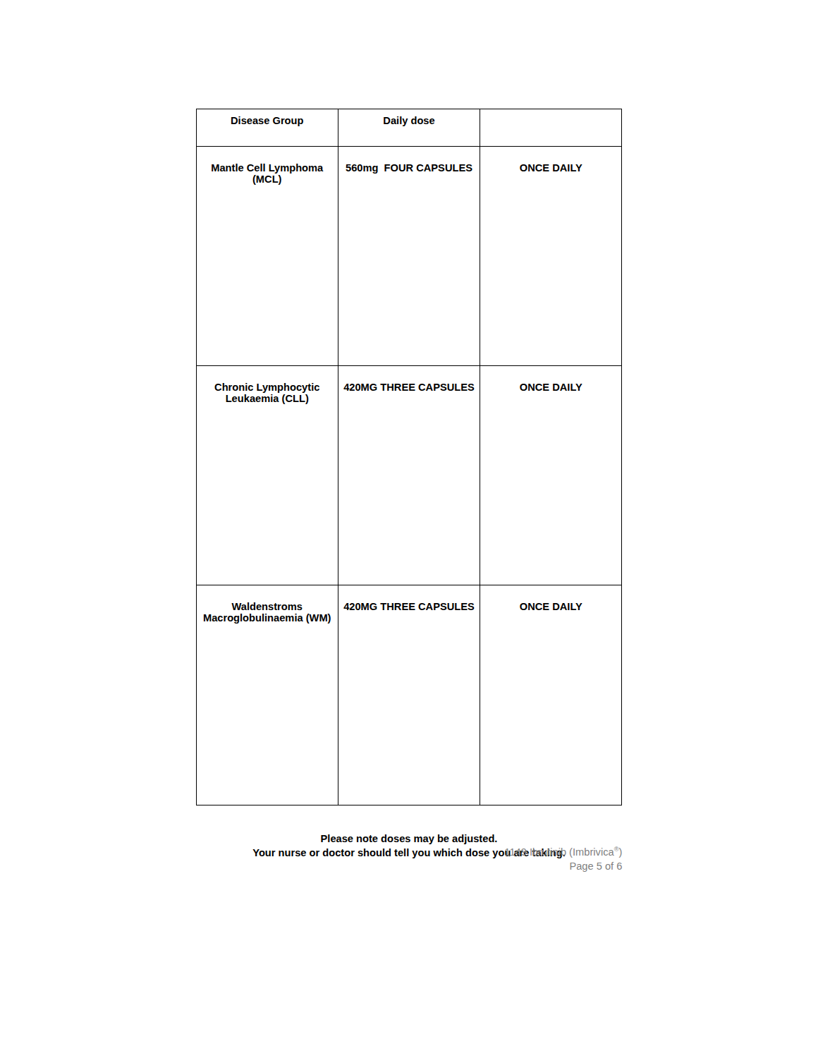| Disease Group | Daily dose | |
| Mantle Cell Lymphoma (MCL) | 560mg FOUR CAPSULES | ONCE DAILY |
| Chronic Lymphocytic Leukaemia (CLL) | 420MG THREE CAPSULES | ONCE DAILY |
| Waldenstroms Macroglobulinaemia (WM) | 420MG THREE CAPSULES | ONCE DAILY |
Please note doses may be adjusted.
Your nurse or doctor should tell you which dose you are taking.
1149 Ibrutinib (Imbrivica®)
Page 5 of 6